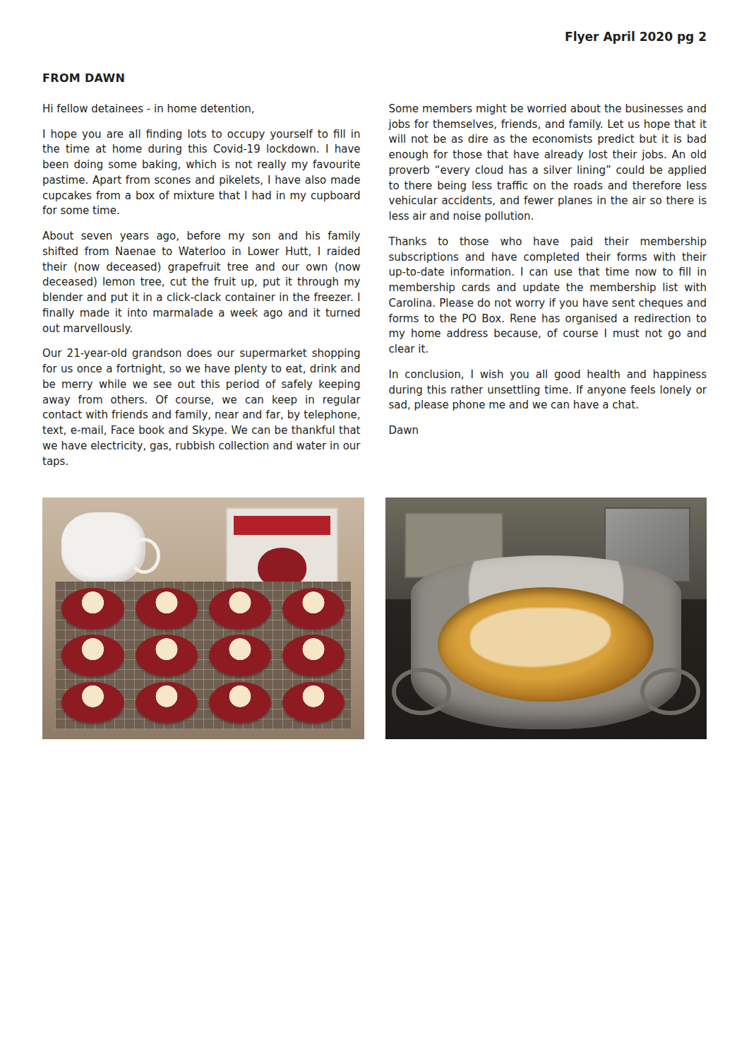Flyer April 2020 pg 2
From Dawn
Hi fellow detainees - in home detention,
I hope you are all finding lots to occupy yourself to fill in the time at home during this Covid-19 lockdown. I have been doing some baking, which is not really my favourite pastime. Apart from scones and pikelets, I have also made cupcakes from a box of mixture that I had in my cupboard for some time.
About seven years ago, before my son and his family shifted from Naenae to Waterloo in Lower Hutt, I raided their (now deceased) grapefruit tree and our own (now deceased) lemon tree, cut the fruit up, put it through my blender and put it in a click-clack container in the freezer. I finally made it into marmalade a week ago and it turned out marvellously.
Our 21-year-old grandson does our supermarket shopping for us once a fortnight, so we have plenty to eat, drink and be merry while we see out this period of safely keeping away from others. Of course, we can keep in regular contact with friends and family, near and far, by telephone, text, e-mail, Face book and Skype. We can be thankful that we have electricity, gas, rubbish collection and water in our taps.
Some members might be worried about the businesses and jobs for themselves, friends, and family. Let us hope that it will not be as dire as the economists predict but it is bad enough for those that have already lost their jobs. An old proverb “every cloud has a silver lining” could be applied to there being less traffic on the roads and therefore less vehicular accidents, and fewer planes in the air so there is less air and noise pollution.
Thanks to those who have paid their membership subscriptions and have completed their forms with their up-to-date information. I can use that time now to fill in membership cards and update the membership list with Carolina. Please do not worry if you have sent cheques and forms to the PO Box. Rene has organised a redirection to my home address because, of course I must not go and clear it.
In conclusion, I wish you all good health and happiness during this rather unsettling time. If anyone feels lonely or sad, please phone me and we can have a chat.
Dawn